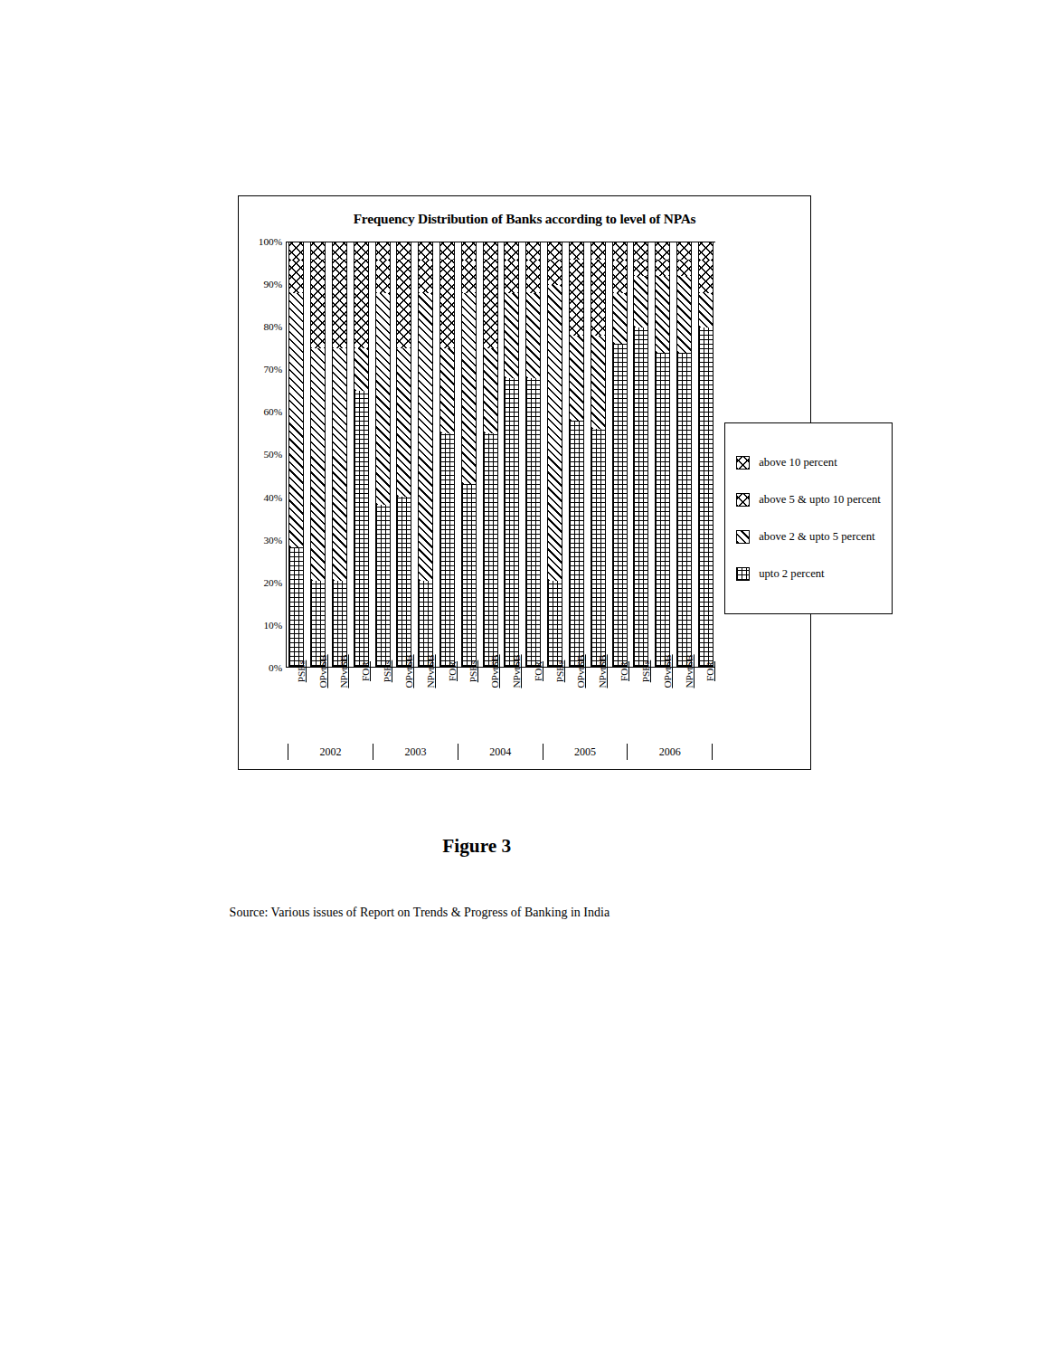Frequency Distribution of Banks according to level of NPAs
100% 90% 80% 70% 60% 50% 40% 30% 20% 10% 0%
PSBs
OPvtSB
NPvtSB
FOR
PSBs
OPvtSB
NPvtSB
FOR
PSBs
OPvtSB
NPvtSB
FOR
PSBs
OPvtSB
NPvtSB
FOR
PSBs
OPvtSB
NPvtSB
FOR
2002
2003
2004
2005
2006
above 10 percent
above 5 & upto 10 percent
above 2 & upto 5 percent
upto 2 percent
Figure 3
Source: Various issues of Report on Trends & Progress of Banking in India